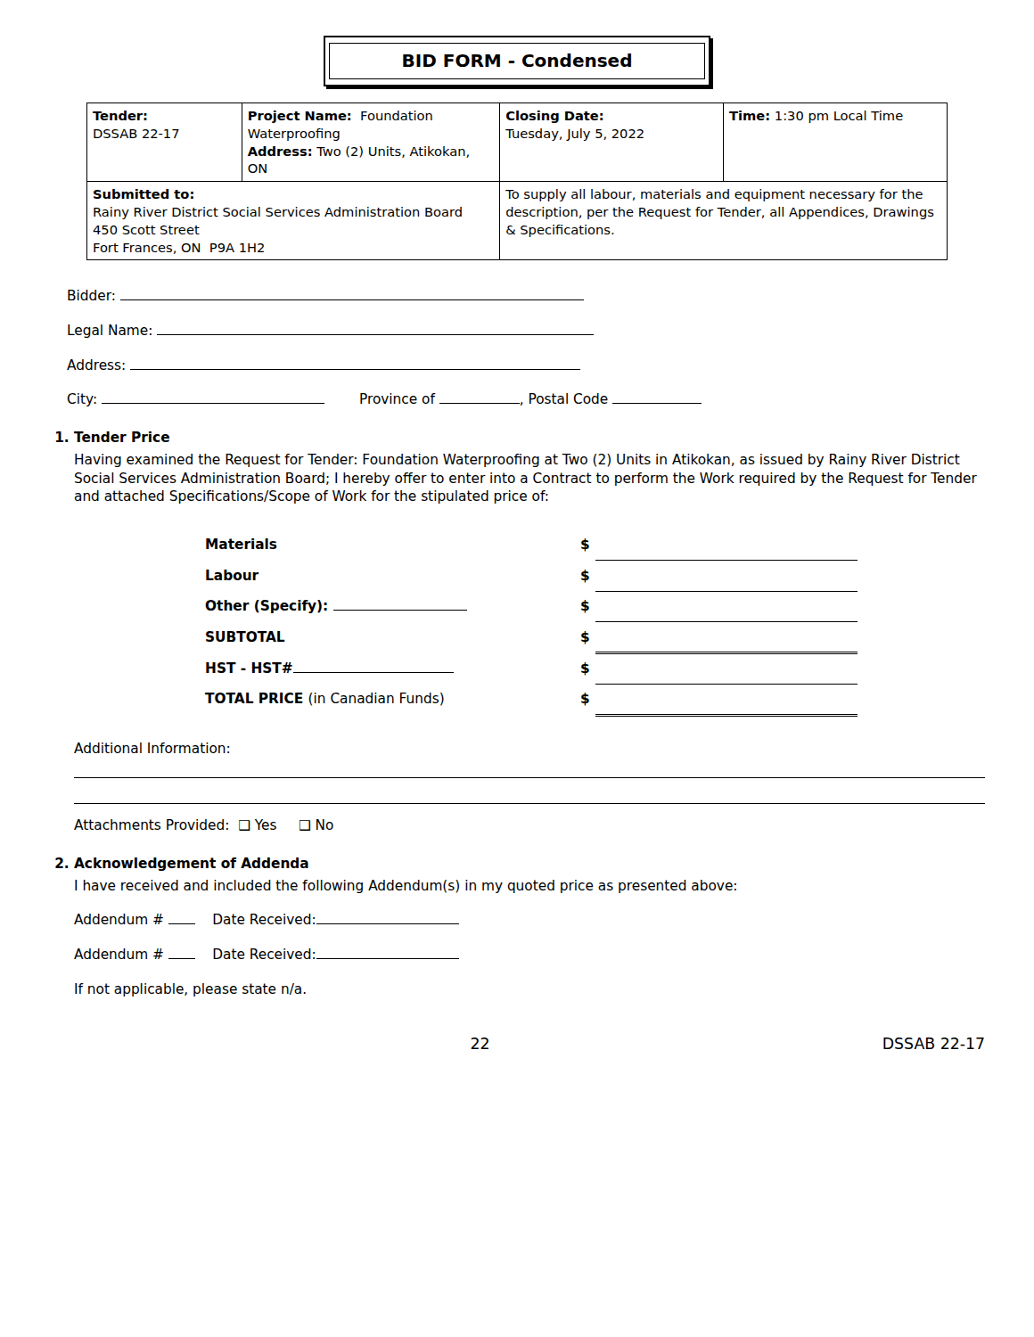BID FORM - Condensed
| Tender: DSSAB 22-17 | Project Name: Foundation Waterproofing Address: Two (2) Units, Atikokan, ON | Closing Date: Tuesday, July 5, 2022 | Time: 1:30 pm Local Time |
| Submitted to: Rainy River District Social Services Administration Board 450 Scott Street Fort Frances, ON P9A 1H2 | To supply all labour, materials and equipment necessary for the description, per the Request for Tender, all Appendices, Drawings & Specifications. |
Bidder:
Legal Name:
Address:
City: Province of , Postal Code
Tender Price
Having examined the Request for Tender: Foundation Waterproofing at Two (2) Units in Atikokan, as issued by Rainy River District Social Services Administration Board; I hereby offer to enter into a Contract to perform the Work required by the Request for Tender and attached Specifications/Scope of Work for the stipulated price of:
| Materials | $ | |
| Labour | $ | |
| Other (Specify): | $ | |
| SUBTOTAL | $ | |
| HST - HST# | $ | |
| TOTAL PRICE (in Canadian Funds) | $ | |
Additional Information:
Attachments Provided: ❑ Yes ❑ No
Acknowledgement of Addenda
I have received and included the following Addendum(s) in my quoted price as presented above:
Addendum # Date Received:
Addendum # Date Received:
If not applicable, please state n/a.
22 DSSAB 22-17